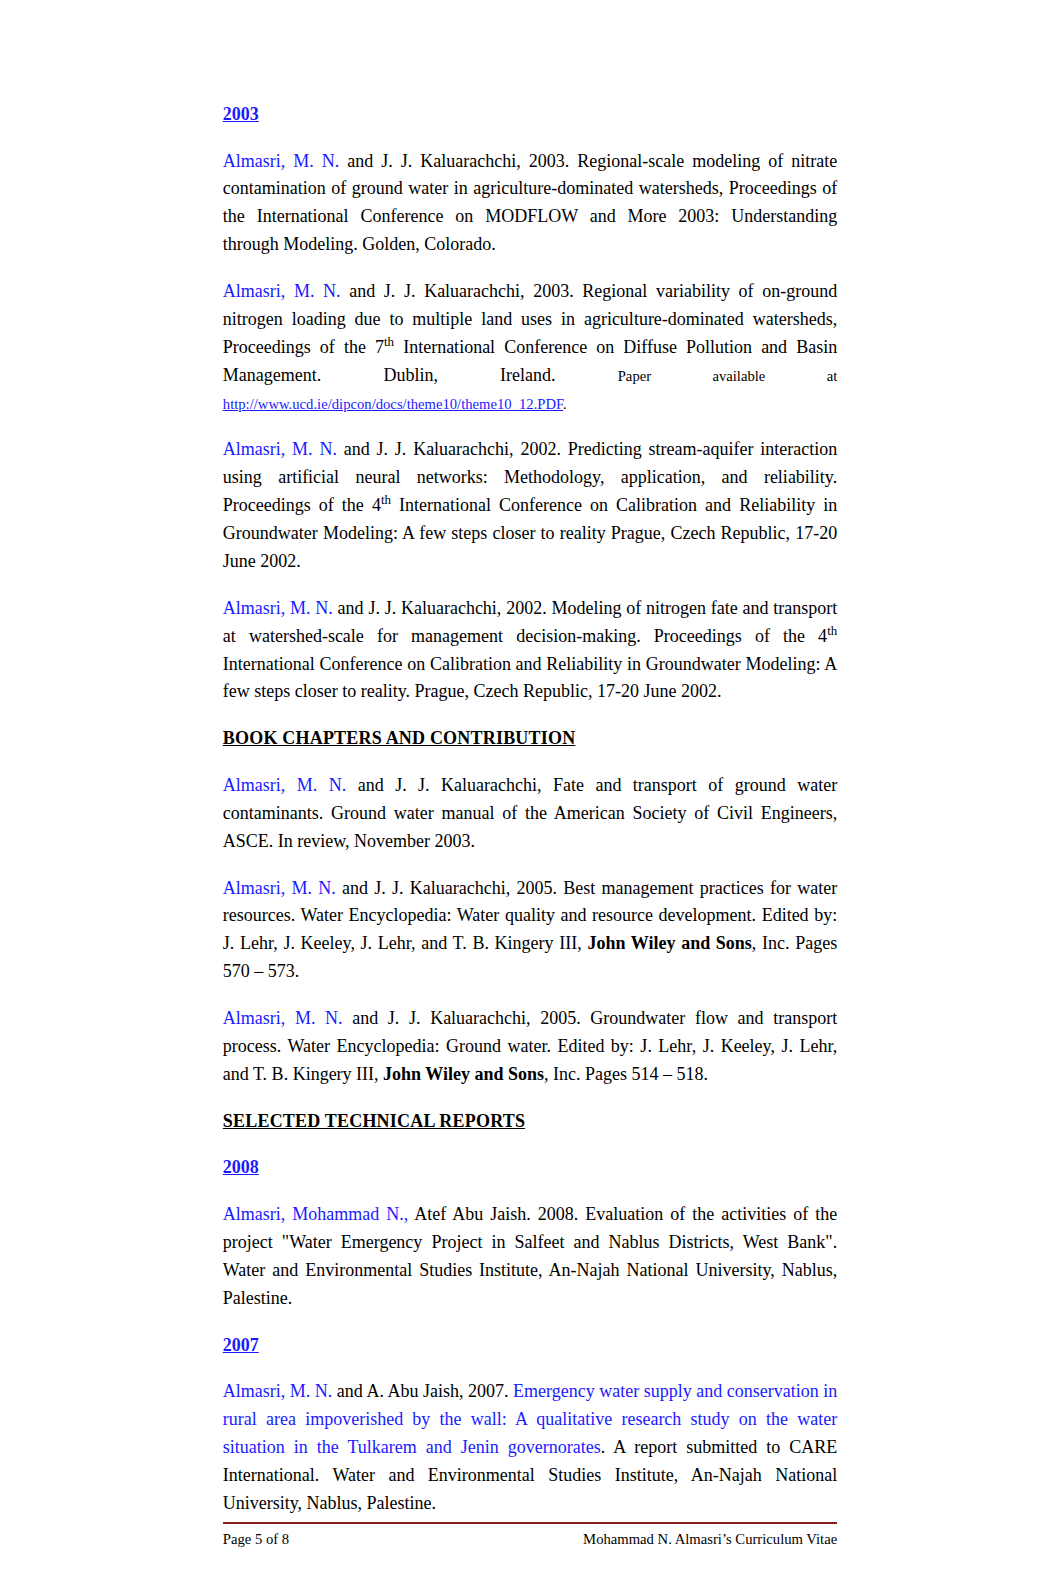2003
Almasri, M. N. and J. J. Kaluarachchi, 2003. Regional-scale modeling of nitrate contamination of ground water in agriculture-dominated watersheds, Proceedings of the International Conference on MODFLOW and More 2003: Understanding through Modeling. Golden, Colorado.
Almasri, M. N. and J. J. Kaluarachchi, 2003. Regional variability of on-ground nitrogen loading due to multiple land uses in agriculture-dominated watersheds, Proceedings of the 7th International Conference on Diffuse Pollution and Basin Management. Dublin, Ireland. Paper available at http://www.ucd.ie/dipcon/docs/theme10/theme10_12.PDF.
Almasri, M. N. and J. J. Kaluarachchi, 2002. Predicting stream-aquifer interaction using artificial neural networks: Methodology, application, and reliability. Proceedings of the 4th International Conference on Calibration and Reliability in Groundwater Modeling: A few steps closer to reality Prague, Czech Republic, 17-20 June 2002.
Almasri, M. N. and J. J. Kaluarachchi, 2002. Modeling of nitrogen fate and transport at watershed-scale for management decision-making. Proceedings of the 4th International Conference on Calibration and Reliability in Groundwater Modeling: A few steps closer to reality. Prague, Czech Republic, 17-20 June 2002.
BOOK CHAPTERS AND CONTRIBUTION
Almasri, M. N. and J. J. Kaluarachchi, Fate and transport of ground water contaminants. Ground water manual of the American Society of Civil Engineers, ASCE. In review, November 2003.
Almasri, M. N. and J. J. Kaluarachchi, 2005. Best management practices for water resources. Water Encyclopedia: Water quality and resource development. Edited by: J. Lehr, J. Keeley, J. Lehr, and T. B. Kingery III, John Wiley and Sons, Inc. Pages 570 – 573.
Almasri, M. N. and J. J. Kaluarachchi, 2005. Groundwater flow and transport process. Water Encyclopedia: Ground water. Edited by: J. Lehr, J. Keeley, J. Lehr, and T. B. Kingery III, John Wiley and Sons, Inc. Pages 514 – 518.
SELECTED TECHNICAL REPORTS
2008
Almasri, Mohammad N., Atef Abu Jaish. 2008. Evaluation of the activities of the project "Water Emergency Project in Salfeet and Nablus Districts, West Bank". Water and Environmental Studies Institute, An-Najah National University, Nablus, Palestine.
2007
Almasri, M. N. and A. Abu Jaish, 2007. Emergency water supply and conservation in rural area impoverished by the wall: A qualitative research study on the water situation in the Tulkarem and Jenin governorates. A report submitted to CARE International. Water and Environmental Studies Institute, An-Najah National University, Nablus, Palestine.
Page 5 of 8
Mohammad N. Almasri’s Curriculum Vitae